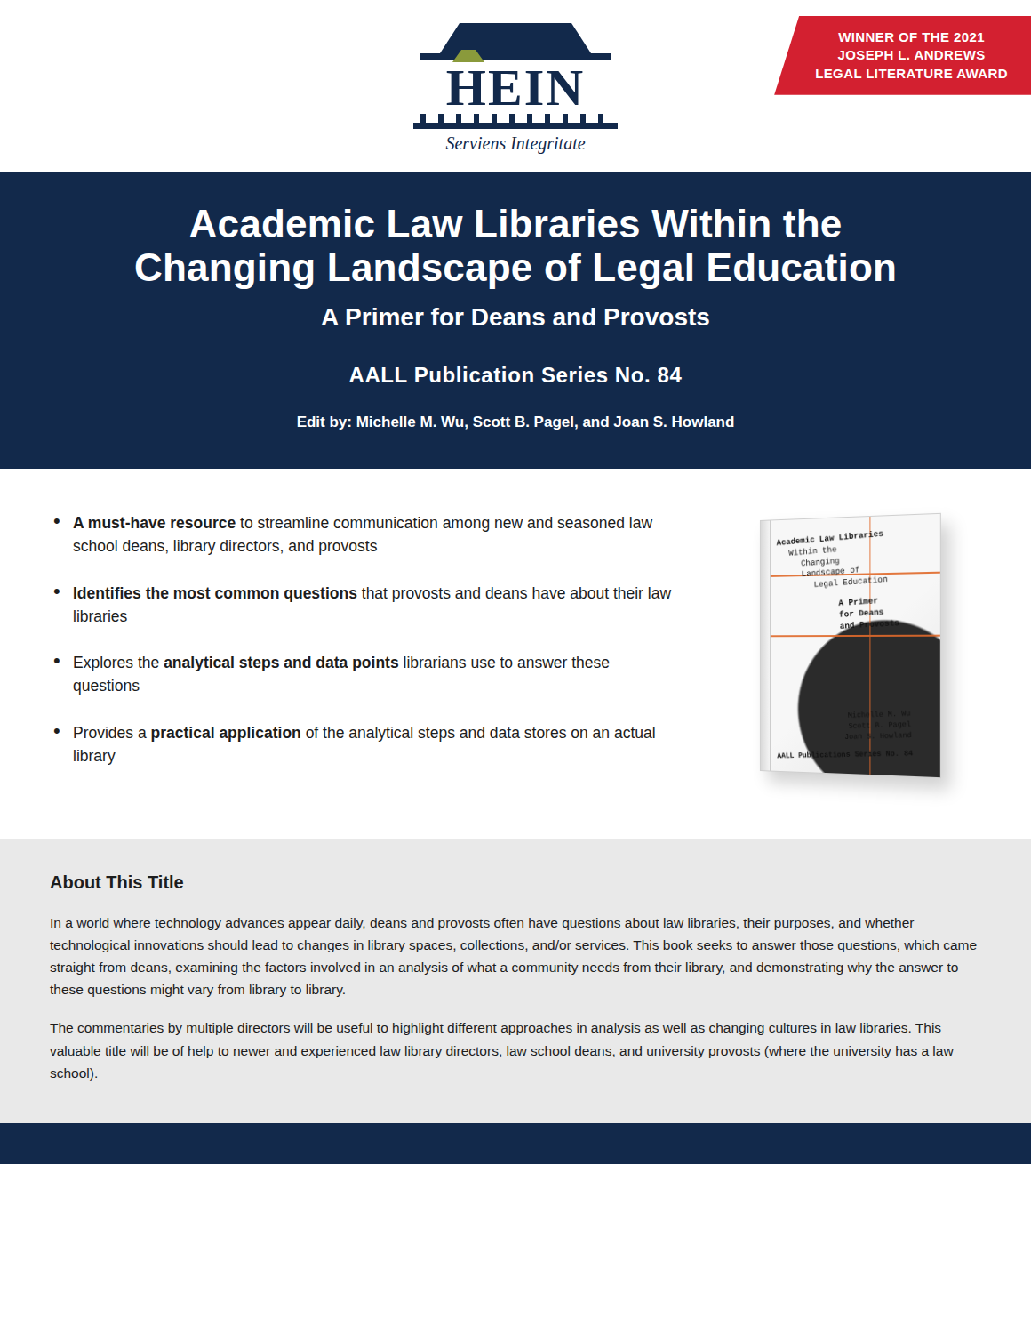HEIN
Serviens Integritate
Winner of the 2021
Joseph L. Andrews
Legal Literature Award
Academic Law Libraries Within the
Changing Landscape of Legal Education
A Primer for Deans and Provosts
AALL Publication Series No. 84
Edit by: Michelle M. Wu, Scott B. Pagel, and Joan S. Howland
A must-have resource to streamline communication among new and seasoned law school deans, library directors, and provosts
Identifies the most common questions that provosts and deans have about their law libraries
Explores the analytical steps and data points librarians use to answer these questions
Provides a practical application of the analytical steps and data stores on an actual library
Academic Law Libraries
Within the
Changing
Landscape of
Legal Education
A Primer
for Deans
and Provosts
Michelle M. Wu
Scott B. Pagel
Joan S. Howland
AALL Publications Series No. 84
About This Title
In a world where technology advances appear daily, deans and provosts often have questions about law libraries, their purposes, and whether technological innovations should lead to changes in library spaces, collections, and/or services. This book seeks to answer those questions, which came straight from deans, examining the factors involved in an analysis of what a community needs from their library, and demonstrating why the answer to these questions might vary from library to library.
The commentaries by multiple directors will be useful to highlight different approaches in analysis as well as changing cultures in law libraries. This valuable title will be of help to newer and experienced law library directors, law school deans, and university provosts (where the university has a law school).